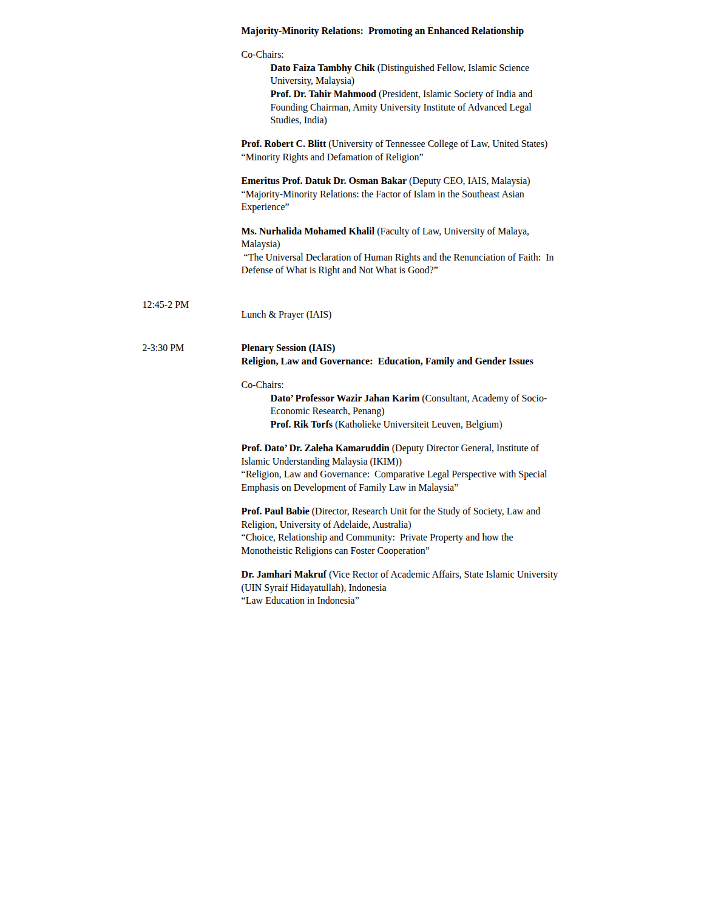Majority-Minority Relations: Promoting an Enhanced Relationship
Co-Chairs:
Dato Faiza Tambhy Chik (Distinguished Fellow, Islamic Science University, Malaysia)
Prof. Dr. Tahir Mahmood (President, Islamic Society of India and Founding Chairman, Amity University Institute of Advanced Legal Studies, India)
Prof. Robert C. Blitt (University of Tennessee College of Law, United States)
“Minority Rights and Defamation of Religion”
Emeritus Prof. Datuk Dr. Osman Bakar (Deputy CEO, IAIS, Malaysia)
“Majority-Minority Relations: the Factor of Islam in the Southeast Asian Experience”
Ms. Nurhalida Mohamed Khalil (Faculty of Law, University of Malaya, Malaysia)
“The Universal Declaration of Human Rights and the Renunciation of Faith: In Defense of What is Right and Not What is Good?”
12:45-2 PM
Lunch & Prayer (IAIS)
2-3:30 PM
Plenary Session (IAIS)
Religion, Law and Governance: Education, Family and Gender Issues
Co-Chairs:
Dato’ Professor Wazir Jahan Karim (Consultant, Academy of Socio-Economic Research, Penang)
Prof. Rik Torfs (Katholieke Universiteit Leuven, Belgium)
Prof. Dato’ Dr. Zaleha Kamaruddin (Deputy Director General, Institute of Islamic Understanding Malaysia (IKIM))
“Religion, Law and Governance: Comparative Legal Perspective with Special Emphasis on Development of Family Law in Malaysia”
Prof. Paul Babie (Director, Research Unit for the Study of Society, Law and Religion, University of Adelaide, Australia)
“Choice, Relationship and Community: Private Property and how the Monotheistic Religions can Foster Cooperation”
Dr. Jamhari Makruf (Vice Rector of Academic Affairs, State Islamic University (UIN Syraif Hidayatullah), Indonesia
“Law Education in Indonesia”